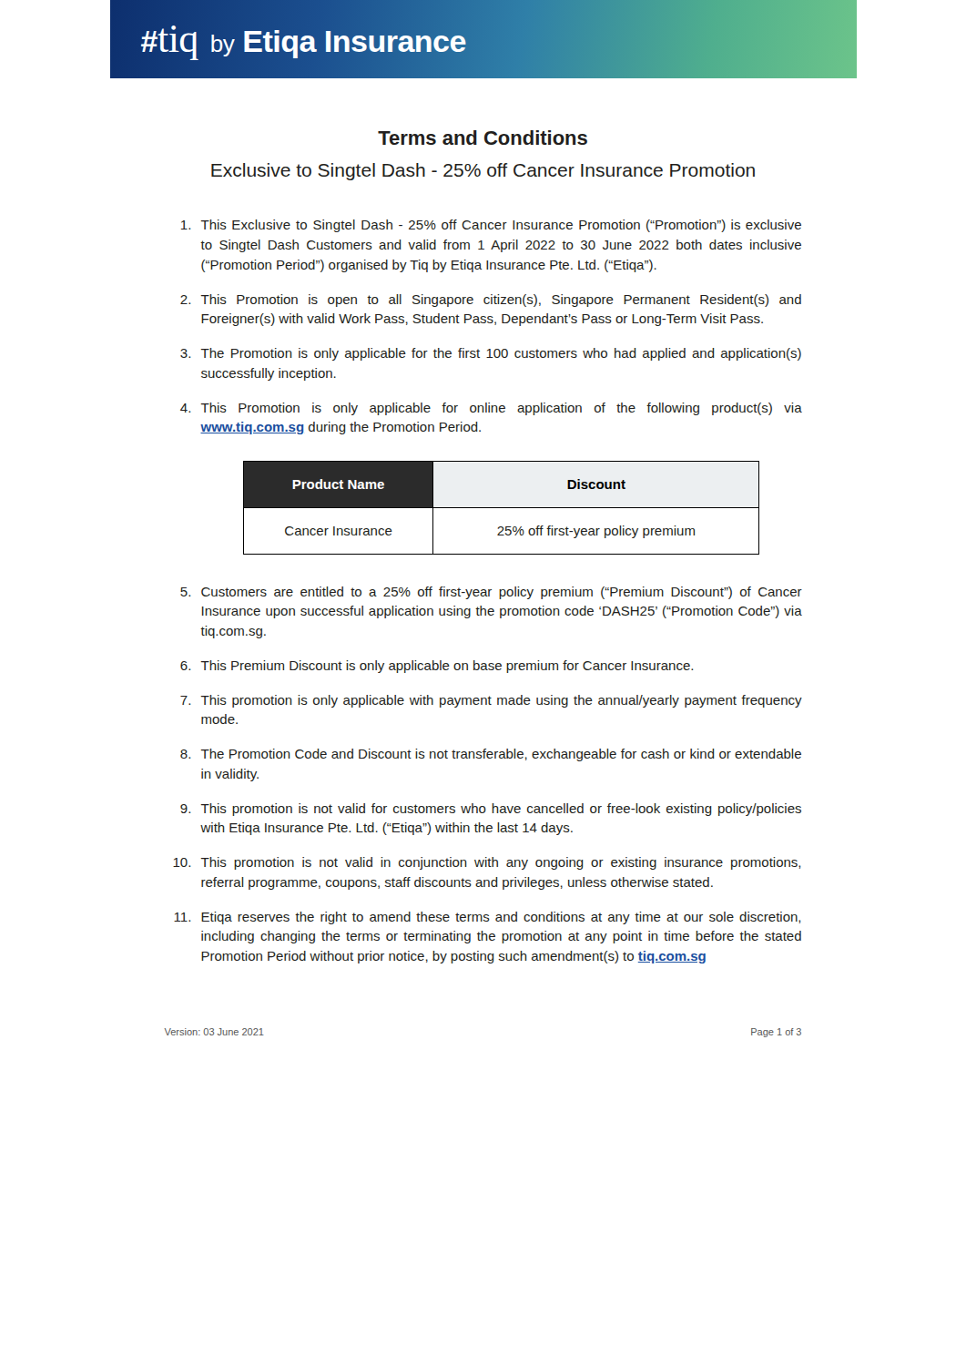#tiq by Etiqa Insurance
Terms and Conditions
Exclusive to Singtel Dash - 25% off Cancer Insurance Promotion
This Exclusive to Singtel Dash - 25% off Cancer Insurance Promotion (“Promotion”) is exclusive to Singtel Dash Customers and valid from 1 April 2022 to 30 June 2022 both dates inclusive (“Promotion Period”) organised by Tiq by Etiqa Insurance Pte. Ltd. (“Etiqa”).
This Promotion is open to all Singapore citizen(s), Singapore Permanent Resident(s) and Foreigner(s) with valid Work Pass, Student Pass, Dependant’s Pass or Long-Term Visit Pass.
The Promotion is only applicable for the first 100 customers who had applied and application(s) successfully inception.
This Promotion is only applicable for online application of the following product(s) via www.tiq.com.sg during the Promotion Period.
| Product Name | Discount |
| --- | --- |
| Cancer Insurance | 25% off first-year policy premium |
Customers are entitled to a 25% off first-year policy premium (“Premium Discount”) of Cancer Insurance upon successful application using the promotion code ‘DASH25’ (“Promotion Code”) via tiq.com.sg.
This Premium Discount is only applicable on base premium for Cancer Insurance.
This promotion is only applicable with payment made using the annual/yearly payment frequency mode.
The Promotion Code and Discount is not transferable, exchangeable for cash or kind or extendable in validity.
This promotion is not valid for customers who have cancelled or free-look existing policy/policies with Etiqa Insurance Pte. Ltd. (“Etiqa”) within the last 14 days.
This promotion is not valid in conjunction with any ongoing or existing insurance promotions, referral programme, coupons, staff discounts and privileges, unless otherwise stated.
Etiqa reserves the right to amend these terms and conditions at any time at our sole discretion, including changing the terms or terminating the promotion at any point in time before the stated Promotion Period without prior notice, by posting such amendment(s) to tiq.com.sg
Version: 03 June 2021
Page 1 of 3